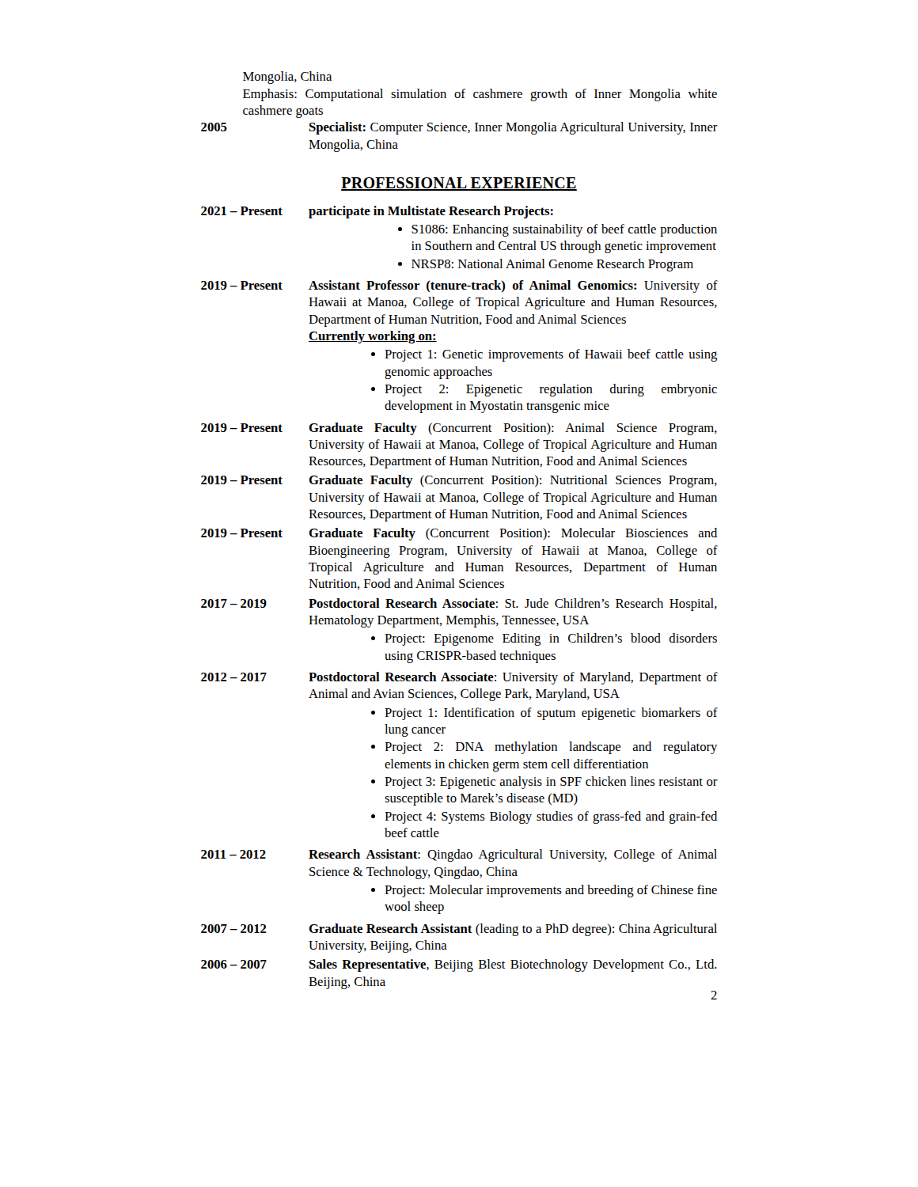Mongolia, China
Emphasis: Computational simulation of cashmere growth of Inner Mongolia white cashmere goats
| 2005 | Specialist: Computer Science, Inner Mongolia Agricultural University, Inner Mongolia, China |
PROFESSIONAL EXPERIENCE
| 2021 – Present | participate in Multistate Research Projects: S1086: Enhancing sustainability of beef cattle production in Southern and Central US through genetic improvement NRSP8: National Animal Genome Research Program |
| 2019 – Present | Assistant Professor (tenure-track) of Animal Genomics: University of Hawaii at Manoa, College of Tropical Agriculture and Human Resources, Department of Human Nutrition, Food and Animal Sciences Currently working on: Project 1: Genetic improvements of Hawaii beef cattle using genomic approaches Project 2: Epigenetic regulation during embryonic development in Myostatin transgenic mice |
| 2019 – Present | Graduate Faculty (Concurrent Position): Animal Science Program, University of Hawaii at Manoa, College of Tropical Agriculture and Human Resources, Department of Human Nutrition, Food and Animal Sciences |
| 2019 – Present | Graduate Faculty (Concurrent Position): Nutritional Sciences Program, University of Hawaii at Manoa, College of Tropical Agriculture and Human Resources, Department of Human Nutrition, Food and Animal Sciences |
| 2019 – Present | Graduate Faculty (Concurrent Position): Molecular Biosciences and Bioengineering Program, University of Hawaii at Manoa, College of Tropical Agriculture and Human Resources, Department of Human Nutrition, Food and Animal Sciences |
| 2017 – 2019 | Postdoctoral Research Associate : St. Jude Children’s Research Hospital, Hematology Department, Memphis, Tennessee, USA Project: Epigenome Editing in Children’s blood disorders using CRISPR-based techniques |
| 2012 – 2017 | Postdoctoral Research Associate : University of Maryland, Department of Animal and Avian Sciences, College Park, Maryland, USA Project 1: Identification of sputum epigenetic biomarkers of lung cancer Project 2: DNA methylation landscape and regulatory elements in chicken germ stem cell differentiation Project 3: Epigenetic analysis in SPF chicken lines resistant or susceptible to Marek’s disease (MD) Project 4: Systems Biology studies of grass-fed and grain-fed beef cattle |
| 2011 – 2012 | Research Assistant : Qingdao Agricultural University, College of Animal Science & Technology, Qingdao, China Project: Molecular improvements and breeding of Chinese fine wool sheep |
| 2007 – 2012 | Graduate Research Assistant (leading to a PhD degree): China Agricultural University, Beijing, China |
| 2006 – 2007 | Sales Representative , Beijing Blest Biotechnology Development Co., Ltd. Beijing, China |
2